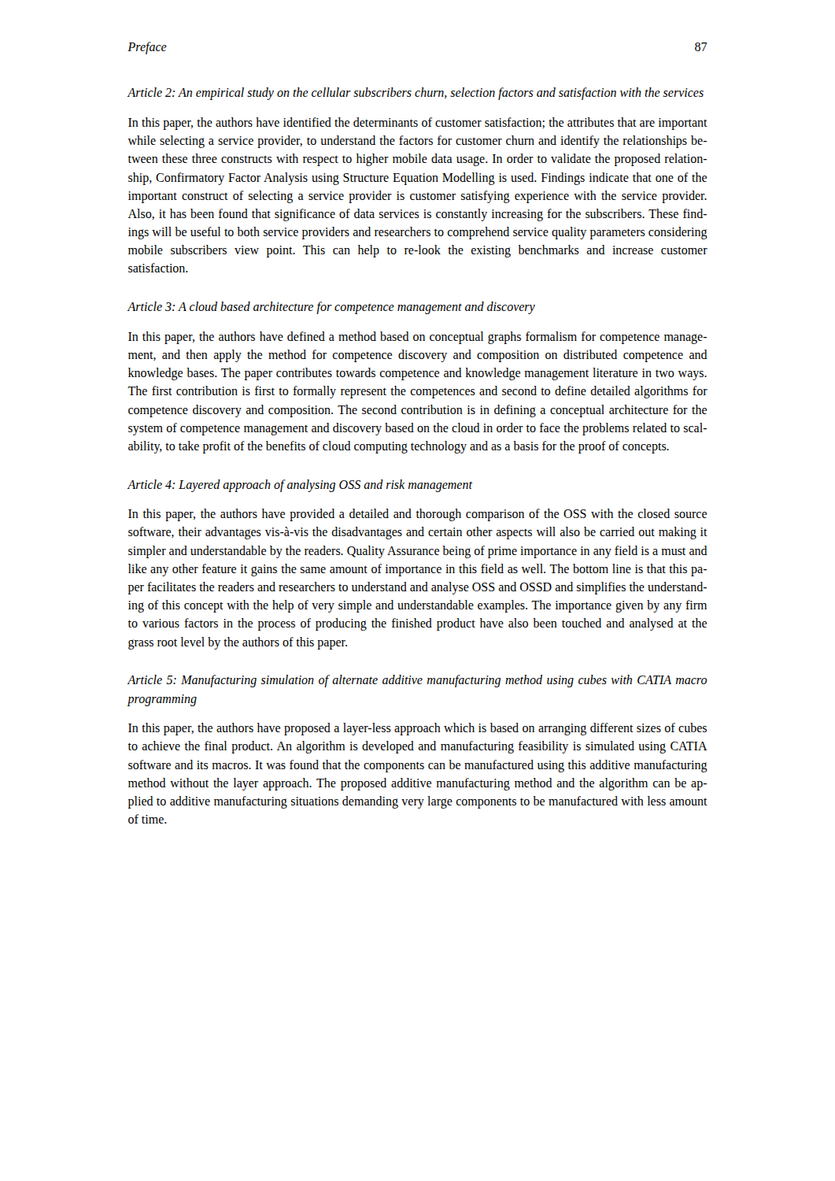Preface 87
Article 2: An empirical study on the cellular subscribers churn, selection factors and satisfaction with the services
In this paper, the authors have identified the determinants of customer satisfaction; the attributes that are important while selecting a service provider, to understand the factors for customer churn and identify the relationships between these three constructs with respect to higher mobile data usage. In order to validate the proposed relationship, Confirmatory Factor Analysis using Structure Equation Modelling is used. Findings indicate that one of the important construct of selecting a service provider is customer satisfying experience with the service provider. Also, it has been found that significance of data services is constantly increasing for the subscribers. These findings will be useful to both service providers and researchers to comprehend service quality parameters considering mobile subscribers view point. This can help to re-look the existing benchmarks and increase customer satisfaction.
Article 3: A cloud based architecture for competence management and discovery
In this paper, the authors have defined a method based on conceptual graphs formalism for competence management, and then apply the method for competence discovery and composition on distributed competence and knowledge bases. The paper contributes towards competence and knowledge management literature in two ways. The first contribution is first to formally represent the competences and second to define detailed algorithms for competence discovery and composition. The second contribution is in defining a conceptual architecture for the system of competence management and discovery based on the cloud in order to face the problems related to scalability, to take profit of the benefits of cloud computing technology and as a basis for the proof of concepts.
Article 4: Layered approach of analysing OSS and risk management
In this paper, the authors have provided a detailed and thorough comparison of the OSS with the closed source software, their advantages vis-à-vis the disadvantages and certain other aspects will also be carried out making it simpler and understandable by the readers. Quality Assurance being of prime importance in any field is a must and like any other feature it gains the same amount of importance in this field as well. The bottom line is that this paper facilitates the readers and researchers to understand and analyse OSS and OSSD and simplifies the understanding of this concept with the help of very simple and understandable examples. The importance given by any firm to various factors in the process of producing the finished product have also been touched and analysed at the grass root level by the authors of this paper.
Article 5: Manufacturing simulation of alternate additive manufacturing method using cubes with CATIA macro programming
In this paper, the authors have proposed a layer-less approach which is based on arranging different sizes of cubes to achieve the final product. An algorithm is developed and manufacturing feasibility is simulated using CATIA software and its macros. It was found that the components can be manufactured using this additive manufacturing method without the layer approach. The proposed additive manufacturing method and the algorithm can be applied to additive manufacturing situations demanding very large components to be manufactured with less amount of time.